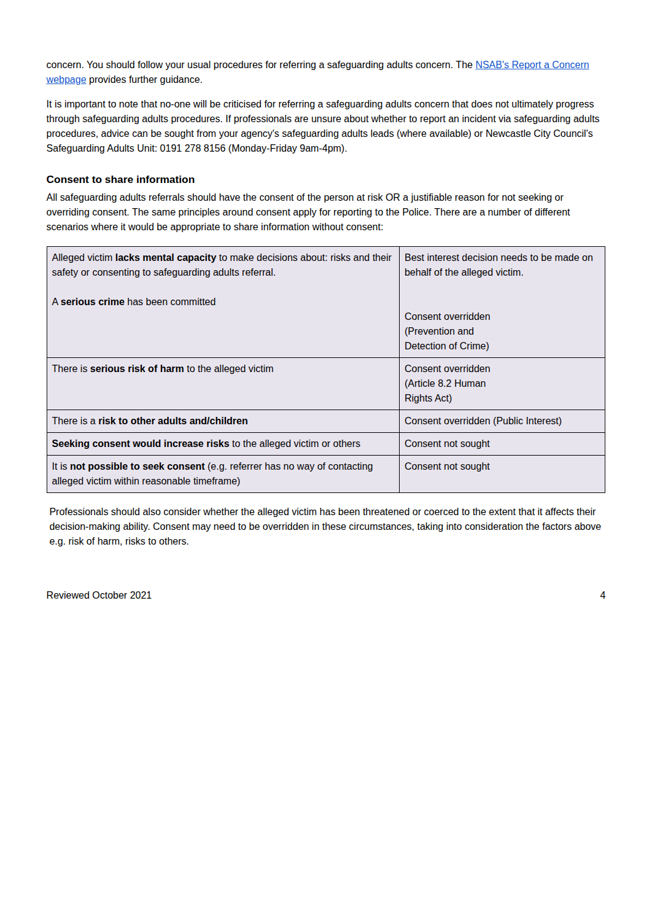concern. You should follow your usual procedures for referring a safeguarding adults concern. The NSAB's Report a Concern webpage provides further guidance.
It is important to note that no-one will be criticised for referring a safeguarding adults concern that does not ultimately progress through safeguarding adults procedures. If professionals are unsure about whether to report an incident via safeguarding adults procedures, advice can be sought from your agency's safeguarding adults leads (where available) or Newcastle City Council's Safeguarding Adults Unit: 0191 278 8156 (Monday-Friday 9am-4pm).
Consent to share information
All safeguarding adults referrals should have the consent of the person at risk OR a justifiable reason for not seeking or overriding consent. The same principles around consent apply for reporting to the Police. There are a number of different scenarios where it would be appropriate to share information without consent:
| Alleged victim lacks mental capacity to make decisions about: risks and their safety or consenting to safeguarding adults referral. A serious crime has been committed | Best interest decision needs to be made on behalf of the alleged victim. Consent overridden (Prevention and Detection of Crime) |
| There is serious risk of harm to the alleged victim | Consent overridden (Article 8.2 Human Rights Act) |
| There is a risk to other adults and/children | Consent overridden (Public Interest) |
| Seeking consent would increase risks to the alleged victim or others | Consent not sought |
| It is not possible to seek consent (e.g. referrer has no way of contacting alleged victim within reasonable timeframe) | Consent not sought |
Professionals should also consider whether the alleged victim has been threatened or coerced to the extent that it affects their decision-making ability. Consent may need to be overridden in these circumstances, taking into consideration the factors above e.g. risk of harm, risks to others.
Reviewed October 2021 4